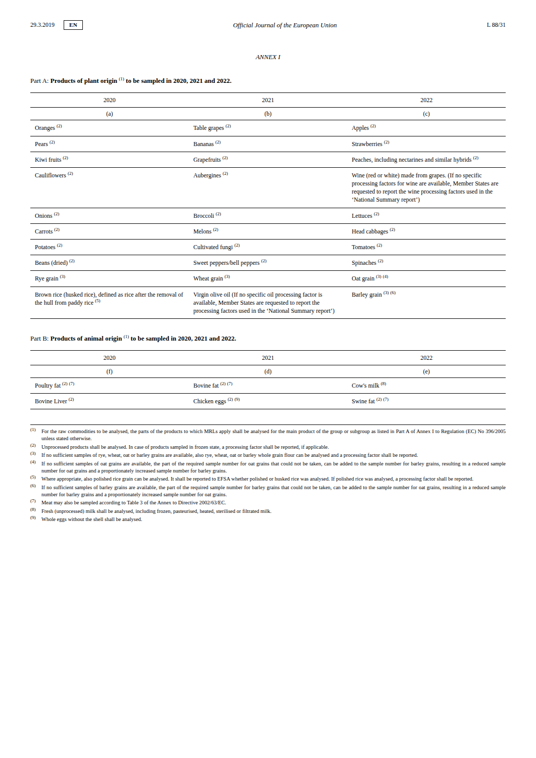29.3.2019 EN Official Journal of the European Union L 88/31
ANNEX I
Part A: Products of plant origin (1) to be sampled in 2020, 2021 and 2022.
| 2020 | 2021 | 2022 |
| --- | --- | --- |
| (a) | (b) | (c) |
| Oranges (2) | Table grapes (2) | Apples (2) |
| Pears (2) | Bananas (2) | Strawberries (2) |
| Kiwi fruits (2) | Grapefruits (2) | Peaches, including nectarines and similar hybrids (2) |
| Cauliflowers (2) | Aubergines (2) | Wine (red or white) made from grapes. (If no specific processing factors for wine are available, Member States are requested to report the wine processing factors used in the ‘National Summary report’) |
| Onions (2) | Broccoli (2) | Lettuces (2) |
| Carrots (2) | Melons (2) | Head cabbages (2) |
| Potatoes (2) | Cultivated fungi (2) | Tomatoes (2) |
| Beans (dried) (2) | Sweet peppers/bell peppers (2) | Spinaches (2) |
| Rye grain (3) | Wheat grain (3) | Oat grain (3) (4) |
| Brown rice (husked rice), defined as rice after the removal of the hull from paddy rice (5) | Virgin olive oil (If no specific oil processing factor is available, Member States are requested to report the processing factors used in the ‘National Summary report’) | Barley grain (3) (6) |
Part B: Products of animal origin (1) to be sampled in 2020, 2021 and 2022.
| 2020 | 2021 | 2022 |
| --- | --- | --- |
| (f) | (d) | (e) |
| Poultry fat (2) (7) | Bovine fat (2) (7) | Cow's milk (8) |
| Bovine Liver (2) | Chicken eggs (2) (9) | Swine fat (2) (7) |
(1) For the raw commodities to be analysed, the parts of the products to which MRLs apply shall be analysed for the main product of the group or subgroup as listed in Part A of Annex I to Regulation (EC) No 396/2005 unless stated otherwise.
(2) Unprocessed products shall be analysed. In case of products sampled in frozen state, a processing factor shall be reported, if applicable.
(3) If no sufficient samples of rye, wheat, oat or barley grains are available, also rye, wheat, oat or barley whole grain flour can be analysed and a processing factor shall be reported.
(4) If no sufficient samples of oat grains are available, the part of the required sample number for oat grains that could not be taken, can be added to the sample number for barley grains, resulting in a reduced sample number for oat grains and a proportionately increased sample number for barley grains.
(5) Where appropriate, also polished rice grain can be analysed. It shall be reported to EFSA whether polished or husked rice was analysed. If polished rice was analysed, a processing factor shall be reported.
(6) If no sufficient samples of barley grains are available, the part of the required sample number for barley grains that could not be taken, can be added to the sample number for oat grains, resulting in a reduced sample number for barley grains and a proportionately increased sample number for oat grains.
(7) Meat may also be sampled according to Table 3 of the Annex to Directive 2002/63/EC.
(8) Fresh (unprocessed) milk shall be analysed, including frozen, pasteurised, heated, sterilised or filtrated milk.
(9) Whole eggs without the shell shall be analysed.